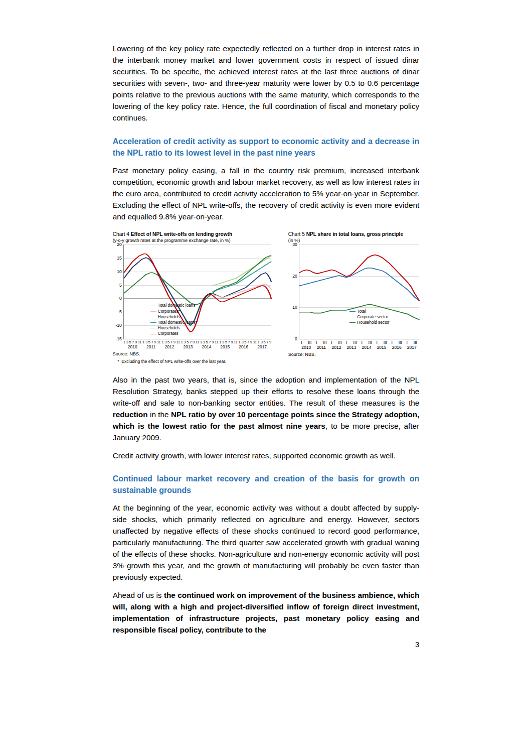Lowering of the key policy rate expectedly reflected on a further drop in interest rates in the interbank money market and lower government costs in respect of issued dinar securities. To be specific, the achieved interest rates at the last three auctions of dinar securities with seven-, two- and three-year maturity were lower by 0.5 to 0.6 percentage points relative to the previous auctions with the same maturity, which corresponds to the lowering of the key policy rate. Hence, the full coordination of fiscal and monetary policy continues.
Acceleration of credit activity as support to economic activity and a decrease in the NPL ratio to its lowest level in the past nine years
Past monetary policy easing, a fall in the country risk premium, increased interbank competition, economic growth and labour market recovery, as well as low interest rates in the euro area, contributed to credit activity acceleration to 5% year-on-year in September. Excluding the effect of NPL write-offs, the recovery of credit activity is even more evident and equalled 9.8% year-on-year.
Chart 4 Effect of NPL write-offs on lending growth
(y-o-y growth rates at the programme exchange rate, in %)
20 15 10 5 0 -5 -10 -15
Total domestic loans
Corporates*
Households*
Total domestic loans*
Households
Corporates
1 3 5 7 9 11 1 3 5 7 9 11 1 3 5 7 9 11 1 3 5 7 9 11 1 3 5 7 9 11 1 3 5 7 9 11 1 3 5 7 9 11 1 3 5 7 9
20102011201220132014201520162017
Source: NBS.
* Excluding the effect of NPL write-offs over the last year.
Chart 5 NPL share in total loans, gross principle
(in %)
30 20 10 0
Total
Corporate sector
Household sector
I III I III I III I III I III I III I III I III
20102011201220132014201520162017
Source: NBS.
Also in the past two years, that is, since the adoption and implementation of the NPL Resolution Strategy, banks stepped up their efforts to resolve these loans through the write-off and sale to non-banking sector entities. The result of these measures is the reduction in the NPL ratio by over 10 percentage points since the Strategy adoption, which is the lowest ratio for the past almost nine years, to be more precise, after January 2009.
Credit activity growth, with lower interest rates, supported economic growth as well.
Continued labour market recovery and creation of the basis for growth on sustainable grounds
At the beginning of the year, economic activity was without a doubt affected by supply-side shocks, which primarily reflected on agriculture and energy. However, sectors unaffected by negative effects of these shocks continued to record good performance, particularly manufacturing. The third quarter saw accelerated growth with gradual waning of the effects of these shocks. Non-agriculture and non-energy economic activity will post 3% growth this year, and the growth of manufacturing will probably be even faster than previously expected.
Ahead of us is the continued work on improvement of the business ambience, which will, along with a high and project-diversified inflow of foreign direct investment, implementation of infrastructure projects, past monetary policy easing and responsible fiscal policy, contribute to the
3